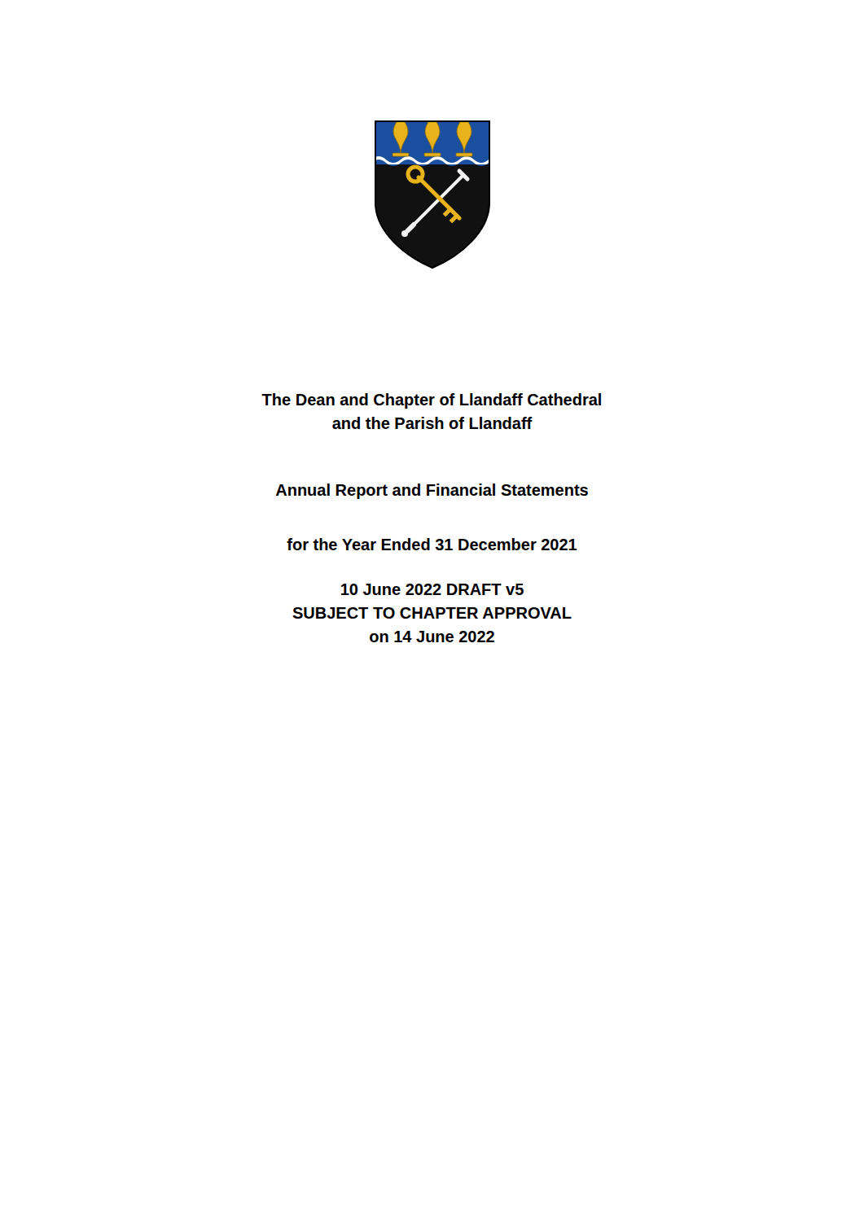The Dean and Chapter of Llandaff Cathedral
and the Parish of Llandaff
Annual Report and Financial Statements
for the Year Ended 31 December 2021
10 June 2022 DRAFT v5
SUBJECT TO CHAPTER APPROVAL
on 14 June 2022